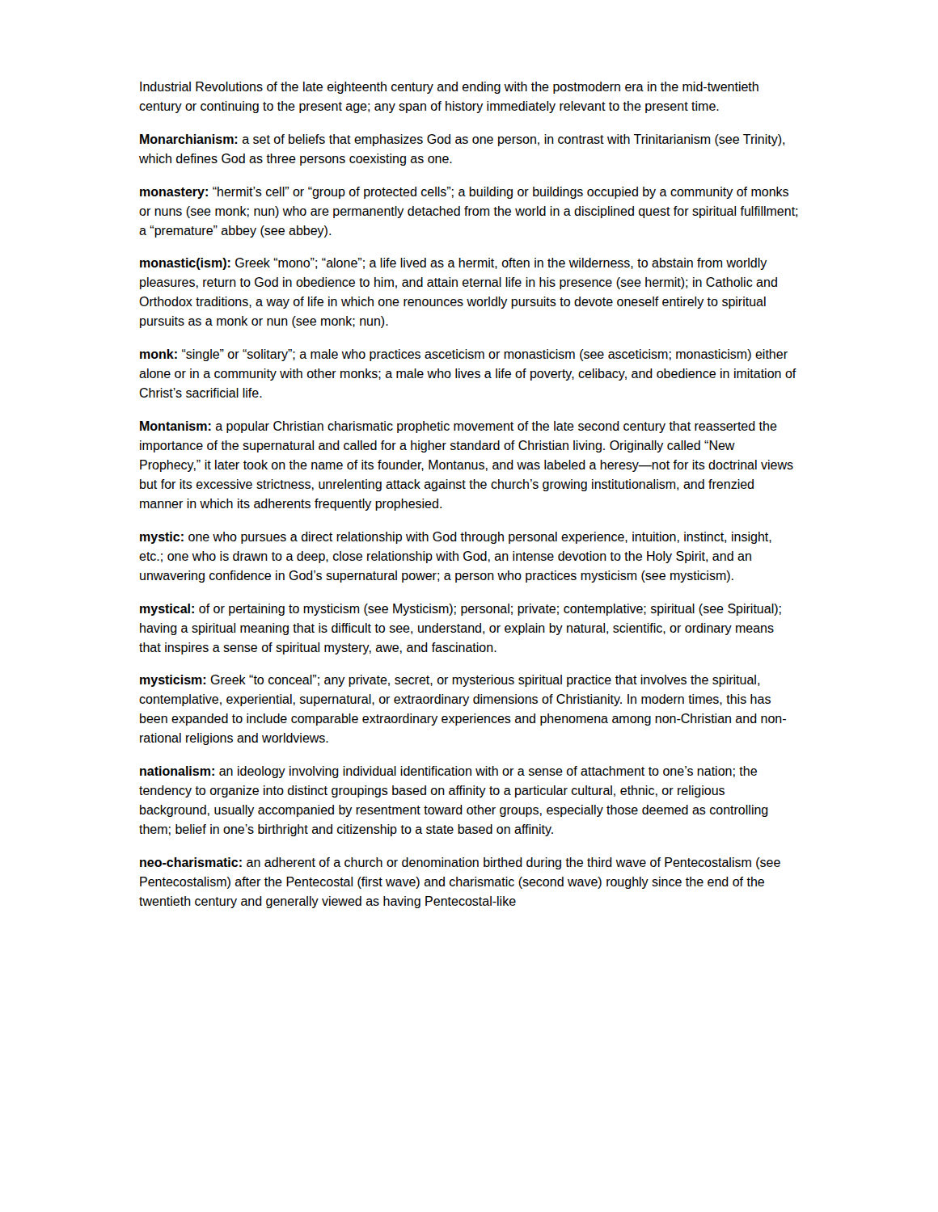Industrial Revolutions of the late eighteenth century and ending with the postmodern era in the mid-twentieth century or continuing to the present age; any span of history immediately relevant to the present time.
Monarchianism: a set of beliefs that emphasizes God as one person, in contrast with Trinitarianism (see Trinity), which defines God as three persons coexisting as one.
monastery: “hermit’s cell” or “group of protected cells”; a building or buildings occupied by a community of monks or nuns (see monk; nun) who are permanently detached from the world in a disciplined quest for spiritual fulfillment; a “premature” abbey (see abbey).
monastic(ism): Greek “mono”; “alone”; a life lived as a hermit, often in the wilderness, to abstain from worldly pleasures, return to God in obedience to him, and attain eternal life in his presence (see hermit); in Catholic and Orthodox traditions, a way of life in which one renounces worldly pursuits to devote oneself entirely to spiritual pursuits as a monk or nun (see monk; nun).
monk: “single” or “solitary”; a male who practices asceticism or monasticism (see asceticism; monasticism) either alone or in a community with other monks; a male who lives a life of poverty, celibacy, and obedience in imitation of Christ’s sacrificial life.
Montanism: a popular Christian charismatic prophetic movement of the late second century that reasserted the importance of the supernatural and called for a higher standard of Christian living. Originally called “New Prophecy,” it later took on the name of its founder, Montanus, and was labeled a heresy—not for its doctrinal views but for its excessive strictness, unrelenting attack against the church’s growing institutionalism, and frenzied manner in which its adherents frequently prophesied.
mystic: one who pursues a direct relationship with God through personal experience, intuition, instinct, insight, etc.; one who is drawn to a deep, close relationship with God, an intense devotion to the Holy Spirit, and an unwavering confidence in God’s supernatural power; a person who practices mysticism (see mysticism).
mystical: of or pertaining to mysticism (see Mysticism); personal; private; contemplative; spiritual (see Spiritual); having a spiritual meaning that is difficult to see, understand, or explain by natural, scientific, or ordinary means that inspires a sense of spiritual mystery, awe, and fascination.
mysticism: Greek “to conceal”; any private, secret, or mysterious spiritual practice that involves the spiritual, contemplative, experiential, supernatural, or extraordinary dimensions of Christianity. In modern times, this has been expanded to include comparable extraordinary experiences and phenomena among non-Christian and non-rational religions and worldviews.
nationalism: an ideology involving individual identification with or a sense of attachment to one’s nation; the tendency to organize into distinct groupings based on affinity to a particular cultural, ethnic, or religious background, usually accompanied by resentment toward other groups, especially those deemed as controlling them; belief in one’s birthright and citizenship to a state based on affinity.
neo-charismatic: an adherent of a church or denomination birthed during the third wave of Pentecostalism (see Pentecostalism) after the Pentecostal (first wave) and charismatic (second wave) roughly since the end of the twentieth century and generally viewed as having Pentecostal-like